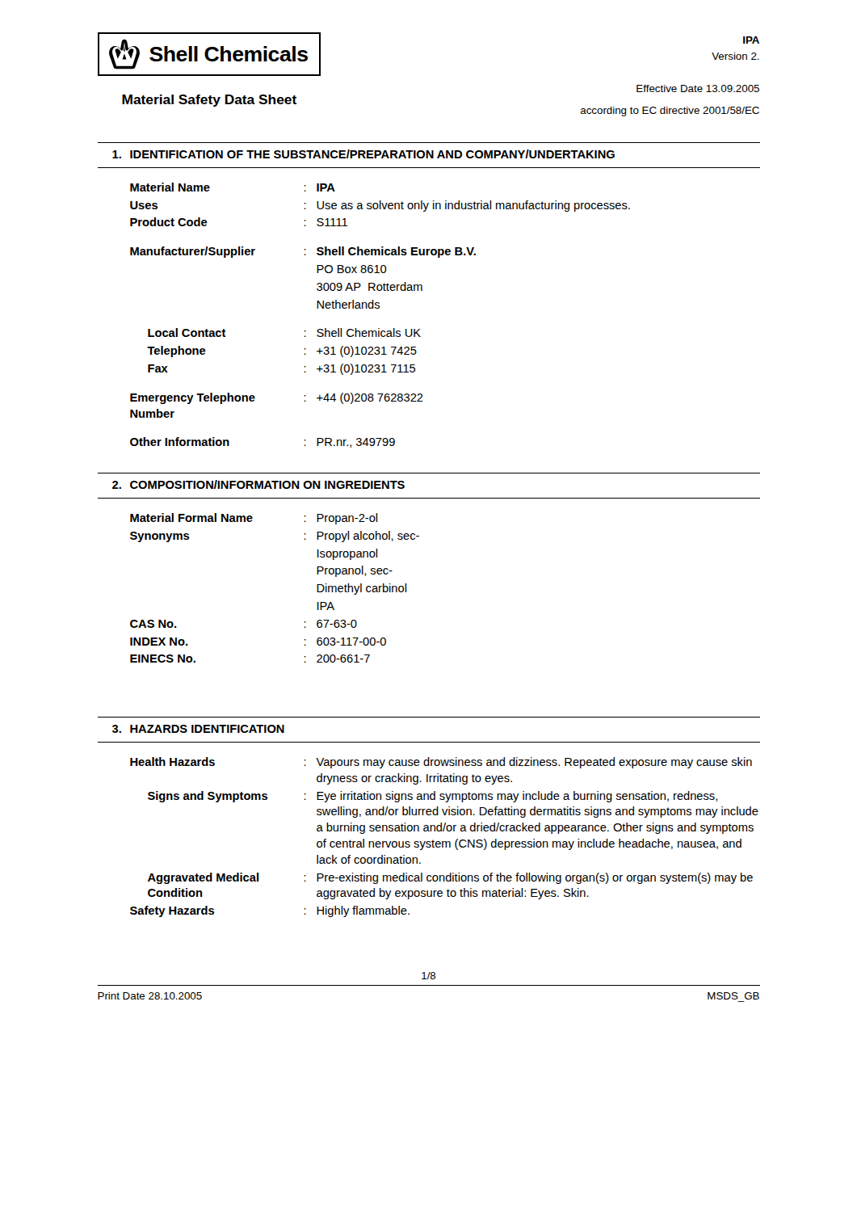Shell Chemicals
IPA
Version 2.
Effective Date 13.09.2005
Material Safety Data Sheet according to EC directive 2001/58/EC
1. IDENTIFICATION OF THE SUBSTANCE/PREPARATION AND COMPANY/UNDERTAKING
| Material Name | : | IPA |
| Uses | : | Use as a solvent only in industrial manufacturing processes. |
| Product Code | : | S1111 |
| Manufacturer/Supplier | : | Shell Chemicals Europe B.V. |
| | | PO Box 8610 |
| | | 3009 AP Rotterdam |
| | | Netherlands |
| Local Contact | : | Shell Chemicals UK |
| Telephone | : | +31 (0)10231 7425 |
| Fax | : | +31 (0)10231 7115 |
| Emergency Telephone Number | : | +44 (0)208 7628322 |
| Other Information | : | PR.nr., 349799 |
2. COMPOSITION/INFORMATION ON INGREDIENTS
| Material Formal Name | : | Propan-2-ol |
| Synonyms | : | Propyl alcohol, sec- |
| | | Isopropanol |
| | | Propanol, sec- |
| | | Dimethyl carbinol |
| | | IPA |
| CAS No. | : | 67-63-0 |
| INDEX No. | : | 603-117-00-0 |
| EINECS No. | : | 200-661-7 |
3. HAZARDS IDENTIFICATION
| Health Hazards | : | Vapours may cause drowsiness and dizziness. Repeated exposure may cause skin dryness or cracking. Irritating to eyes. |
| Signs and Symptoms | : | Eye irritation signs and symptoms may include a burning sensation, redness, swelling, and/or blurred vision. Defatting dermatitis signs and symptoms may include a burning sensation and/or a dried/cracked appearance. Other signs and symptoms of central nervous system (CNS) depression may include headache, nausea, and lack of coordination. |
| Aggravated Medical Condition | : | Pre-existing medical conditions of the following organ(s) or organ system(s) may be aggravated by exposure to this material: Eyes. Skin. |
| Safety Hazards | : | Highly flammable. |
1/8
Print Date 28.10.2005 MSDS_GB